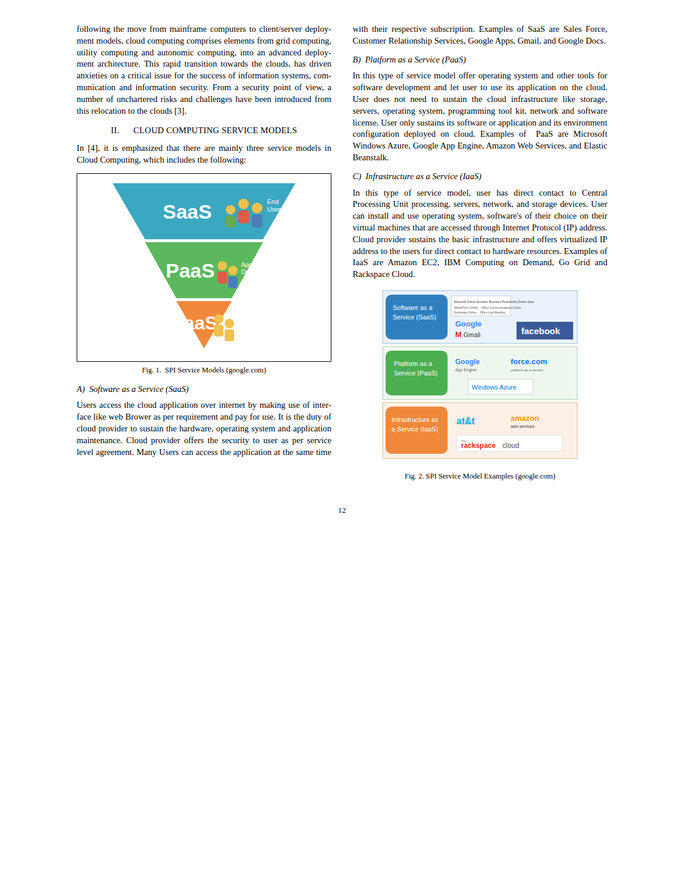following the move from mainframe computers to client/server deployment models, cloud computing comprises elements from grid computing, utility computing and autonomic computing, into an advanced deployment architecture. This rapid transition towards the clouds, has driven anxieties on a critical issue for the success of information systems, communication and information security. From a security point of view, a number of unchartered risks and challenges have been introduced from this relocation to the clouds [3].
II. Cloud Computing Service Models
In [4], it is emphasized that there are mainly three service models in Cloud Computing, which includes the following:
SaaS End Users PaaS Application Developers IaaS Network Architects
Fig. 1. SPI Service Models (google.com)
A) Software as a Service (SaaS)
Users access the cloud application over internet by making use of interface like web Brower as per requirement and pay for use. It is the duty of cloud provider to sustain the hardware, operating system and application maintenance. Cloud provider offers the security to user as per service level agreement. Many Users can access the application at the same time with their respective subscription. Examples of SaaS are Sales Force, Customer Relationship Services, Google Apps, Gmail, and Google Docs.
B) Platform as a Service (PaaS)
In this type of service model offer operating system and other tools for software development and let user to use its application on the cloud. User does not need to sustain the cloud infrastructure like storage, servers, operating system, programming tool kit, network and software license. User only sustains its software or application and its environment configuration deployed on cloud. Examples of PaaS are Microsoft Windows Azure, Google App Engine, Amazon Web Services, and Elastic Beanstalk.
C) Infrastructure as a Service (IaaS)
In this type of service model, user has direct contact to Central Processing Unit processing, servers, network, and storage devices. User can install and use operating system, software's of their choice on their virtual machines that are accessed through Internet Protocol (IP) address. Cloud provider sustains the basic infrastructure and offers virtualized IP address to the users for direct contact to hardware resources. Examples of IaaS are Amazon EC2, IBM Computing on Demand, Go Grid and Rackspace Cloud.
Software as a Service (SaaS) Microsoft Online Services: Business Productivity Online Suite SharePoint Online Office Communications Online Exchange Online Office Live Meeting Google M Gmail facebook Platform as a Service (PaaS) Google App Engine force.com platform as a service Windows Azure Infrastructure as a Service (IaaS) at&t amazon web services the rackspace cloud
Fig. 2. SPI Service Model Examples (google.com)
12